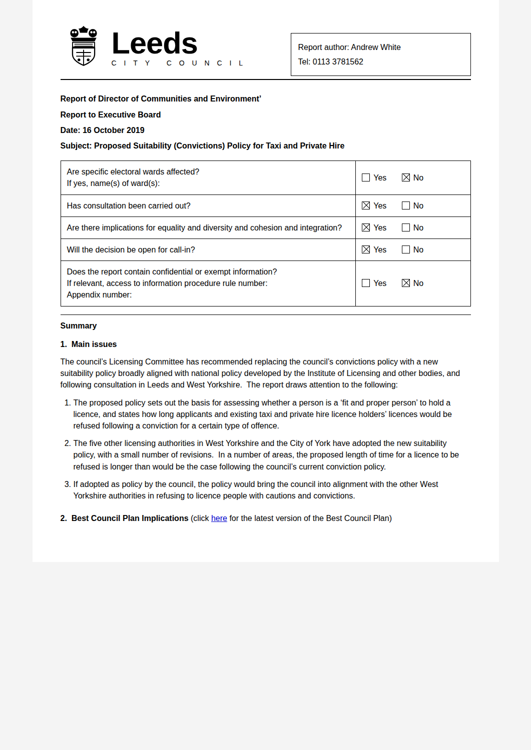Leeds C I T Y C O U N C I L
Report author: Andrew White
Tel: 0113 3781562
Report of Director of Communities and Environment’
Report to Executive Board
Date: 16 October 2019
Subject: Proposed Suitability (Convictions) Policy for Taxi and Private Hire
| Are specific electoral wards affected? If yes, name(s) of ward(s): | Yes No |
| Has consultation been carried out? | Yes No |
| Are there implications for equality and diversity and cohesion and integration? | Yes No |
| Will the decision be open for call-in? | Yes No |
| Does the report contain confidential or exempt information? If relevant, access to information procedure rule number: Appendix number: | Yes No |
Summary
1. Main issues
The council’s Licensing Committee has recommended replacing the council’s convictions policy with a new suitability policy broadly aligned with national policy developed by the Institute of Licensing and other bodies, and following consultation in Leeds and West Yorkshire. The report draws attention to the following:
The proposed policy sets out the basis for assessing whether a person is a ‘fit and proper person’ to hold a licence, and states how long applicants and existing taxi and private hire licence holders’ licences would be refused following a conviction for a certain type of offence.
The five other licensing authorities in West Yorkshire and the City of York have adopted the new suitability policy, with a small number of revisions. In a number of areas, the proposed length of time for a licence to be refused is longer than would be the case following the council’s current conviction policy.
If adopted as policy by the council, the policy would bring the council into alignment with the other West Yorkshire authorities in refusing to licence people with cautions and convictions.
2. Best Council Plan Implications (click here for the latest version of the Best Council Plan)